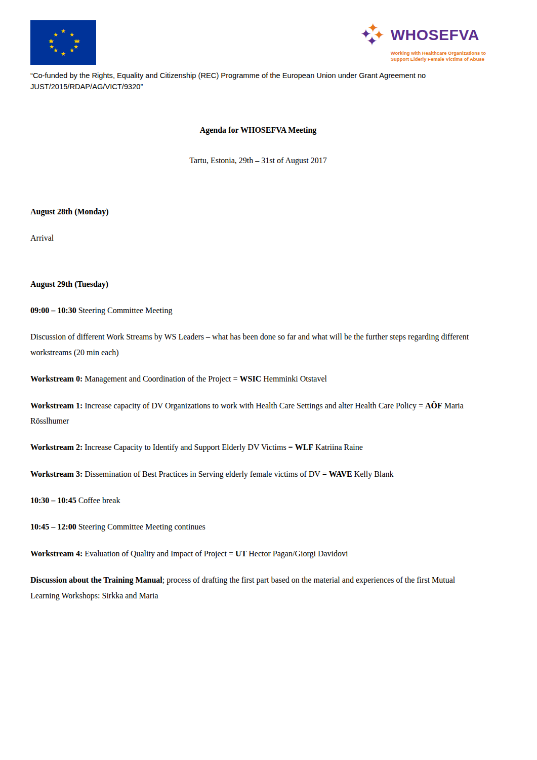★ ★ ★ ★ ★ ★ ★ ★ ★ ★ ★ ★
✦ ✦ ✦ ✦
WHOSEFVA
Working with Healthcare Organizations to
Support Elderly Female Victims of Abuse
“Co-funded by the Rights, Equality and Citizenship (REC) Programme of the European Union under Grant Agreement no JUST/2015/RDAP/AG/VICT/9320”
Agenda for WHOSEFVA Meeting
Tartu, Estonia, 29th – 31st of August 2017
August 28th (Monday)
Arrival
August 29th (Tuesday)
09:00 – 10:30 Steering Committee Meeting
Discussion of different Work Streams by WS Leaders – what has been done so far and what will be the further steps regarding different workstreams (20 min each)
Workstream 0: Management and Coordination of the Project = WSIC Hemminki Otstavel
Workstream 1: Increase capacity of DV Organizations to work with Health Care Settings and alter Health Care Policy = AÖF Maria Rösslhumer
Workstream 2: Increase Capacity to Identify and Support Elderly DV Victims = WLF Katriina Raine
Workstream 3: Dissemination of Best Practices in Serving elderly female victims of DV = WAVE Kelly Blank
10:30 – 10:45 Coffee break
10:45 – 12:00 Steering Committee Meeting continues
Workstream 4: Evaluation of Quality and Impact of Project = UT Hector Pagan/Giorgi Davidovi
Discussion about the Training Manual; process of drafting the first part based on the material and experiences of the first Mutual Learning Workshops: Sirkka and Maria